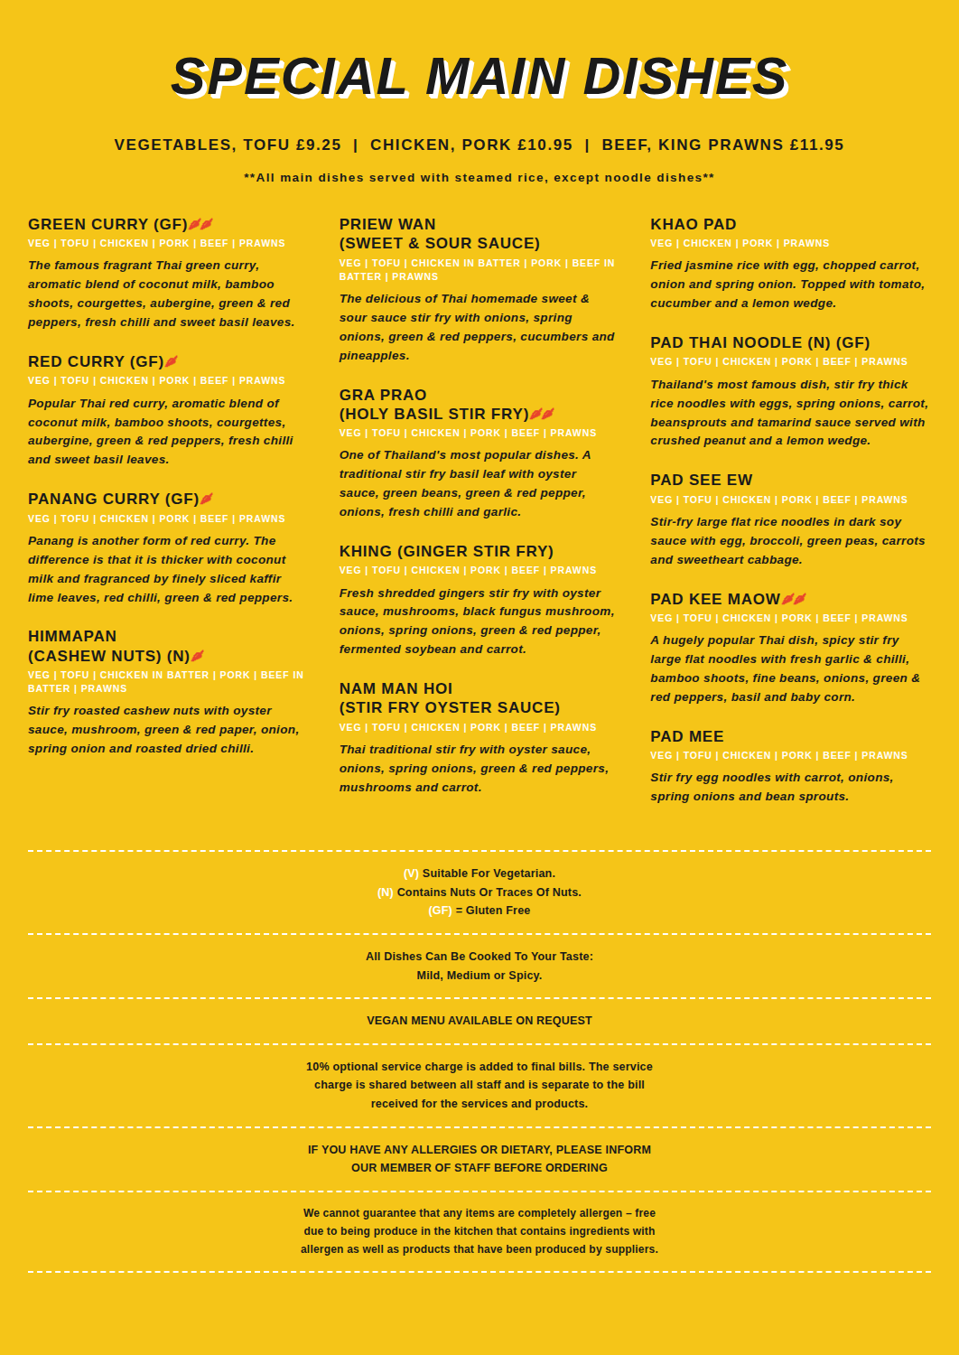SPECIAL MAIN DISHES
VEGETABLES, TOFU £9.25 | CHICKEN, PORK £10.95 | BEEF, KING PRAWNS £11.95
**All main dishes served with steamed rice, except noodle dishes**
GREEN CURRY (GF)🌶🌶
VEG | TOFU | CHICKEN | PORK | BEEF | PRAWNS
The famous fragrant Thai green curry, aromatic blend of coconut milk, bamboo shoots, courgettes, aubergine, green & red peppers, fresh chilli and sweet basil leaves.
RED CURRY (GF)🌶
VEG | TOFU | CHICKEN | PORK | BEEF | PRAWNS
Popular Thai red curry, aromatic blend of coconut milk, bamboo shoots, courgettes, aubergine, green & red peppers, fresh chilli and sweet basil leaves.
PANANG CURRY (GF)🌶
VEG | TOFU | CHICKEN | PORK | BEEF | PRAWNS
Panang is another form of red curry. The difference is that it is thicker with coconut milk and fragranced by finely sliced kaffir lime leaves, red chilli, green & red peppers.
HIMMAPAN
(CASHEW NUTS) (N)🌶
VEG | TOFU | CHICKEN IN BATTER | PORK | BEEF IN BATTER | PRAWNS
Stir fry roasted cashew nuts with oyster sauce, mushroom, green & red paper, onion, spring onion and roasted dried chilli.
PRIEW WAN
(SWEET & SOUR SAUCE)
VEG | TOFU | CHICKEN IN BATTER | PORK | BEEF IN BATTER | PRAWNS
The delicious of Thai homemade sweet & sour sauce stir fry with onions, spring onions, green & red peppers, cucumbers and pineapples.
GRA PRAO
(HOLY BASIL STIR FRY)🌶🌶
VEG | TOFU | CHICKEN | PORK | BEEF | PRAWNS
One of Thailand's most popular dishes. A traditional stir fry basil leaf with oyster sauce, green beans, green & red pepper, onions, fresh chilli and garlic.
KHING (GINGER STIR FRY)
VEG | TOFU | CHICKEN | PORK | BEEF | PRAWNS
Fresh shredded gingers stir fry with oyster sauce, mushrooms, black fungus mushroom, onions, spring onions, green & red pepper, fermented soybean and carrot.
NAM MAN HOI
(STIR FRY OYSTER SAUCE)
VEG | TOFU | CHICKEN | PORK | BEEF | PRAWNS
Thai traditional stir fry with oyster sauce, onions, spring onions, green & red peppers, mushrooms and carrot.
KHAO PAD
VEG | CHICKEN | PORK | PRAWNS
Fried jasmine rice with egg, chopped carrot, onion and spring onion. Topped with tomato, cucumber and a lemon wedge.
PAD THAI NOODLE (N) (GF)
VEG | TOFU | CHICKEN | PORK | BEEF | PRAWNS
Thailand's most famous dish, stir fry thick rice noodles with eggs, spring onions, carrot, beansprouts and tamarind sauce served with crushed peanut and a lemon wedge.
PAD SEE EW
VEG | TOFU | CHICKEN | PORK | BEEF | PRAWNS
Stir-fry large flat rice noodles in dark soy sauce with egg, broccoli, green peas, carrots and sweetheart cabbage.
PAD KEE MAOW🌶🌶
VEG | TOFU | CHICKEN | PORK | BEEF | PRAWNS
A hugely popular Thai dish, spicy stir fry large flat noodles with fresh garlic & chilli, bamboo shoots, fine beans, onions, green & red peppers, basil and baby corn.
PAD MEE
VEG | TOFU | CHICKEN | PORK | BEEF | PRAWNS
Stir fry egg noodles with carrot, onions, spring onions and bean sprouts.
(V) Suitable For Vegetarian.
(N) Contains Nuts Or Traces Of Nuts.
(GF) = Gluten Free
All Dishes Can Be Cooked To Your Taste:
Mild, Medium or Spicy.
VEGAN MENU AVAILABLE ON REQUEST
10% optional service charge is added to final bills. The service
charge is shared between all staff and is separate to the bill
received for the services and products.
IF YOU HAVE ANY ALLERGIES OR DIETARY, PLEASE INFORM
OUR MEMBER OF STAFF BEFORE ORDERING
We cannot guarantee that any items are completely allergen – free
due to being produce in the kitchen that contains ingredients with
allergen as well as products that have been produced by suppliers.